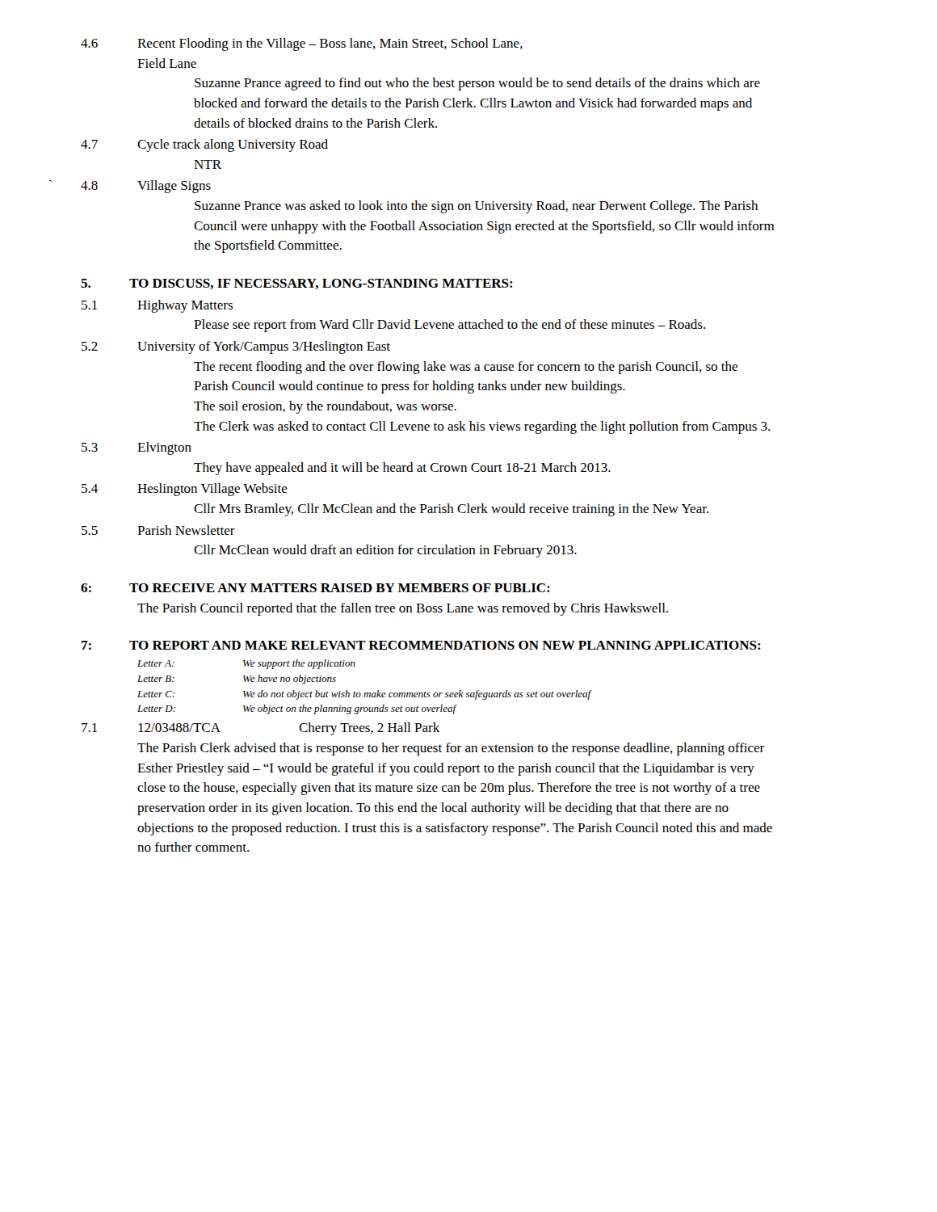4.6
Recent Flooding in the Village – Boss lane, Main Street, School Lane,
Field Lane
Suzanne Prance agreed to find out who the best person would be to send details of the drains which are blocked and forward the details to the Parish Clerk. Cllrs Lawton and Visick had forwarded maps and details of blocked drains to the Parish Clerk.
4.7
Cycle track along University Road
NTR
`
4.8
Village Signs
Suzanne Prance was asked to look into the sign on University Road, near Derwent College. The Parish Council were unhappy with the Football Association Sign erected at the Sportsfield, so Cllr would inform the Sportsfield Committee.
5.
TO DISCUSS, IF NECESSARY, LONG-STANDING MATTERS:
5.1
Highway Matters
Please see report from Ward Cllr David Levene attached to the end of these minutes – Roads.
5.2
University of York/Campus 3/Heslington East
The recent flooding and the over flowing lake was a cause for concern to the parish Council, so the Parish Council would continue to press for holding tanks under new buildings.
The soil erosion, by the roundabout, was worse.
The Clerk was asked to contact Cll Levene to ask his views regarding the light pollution from Campus 3.
5.3
Elvington
They have appealed and it will be heard at Crown Court 18-21 March 2013.
5.4
Heslington Village Website
Cllr Mrs Bramley, Cllr McClean and the Parish Clerk would receive training in the New Year.
5.5
Parish Newsletter
Cllr McClean would draft an edition for circulation in February 2013.
6:
TO RECEIVE ANY MATTERS RAISED BY MEMBERS OF PUBLIC:
The Parish Council reported that the fallen tree on Boss Lane was removed by Chris Hawkswell.
7:
TO REPORT AND MAKE RELEVANT RECOMMENDATIONS ON NEW PLANNING APPLICATIONS:
Letter A:
We support the application
Letter B:
We have no objections
Letter C:
We do not object but wish to make comments or seek safeguards as set out overleaf
Letter D:
We object on the planning grounds set out overleaf
7.1
12/03488/TCA
Cherry Trees, 2 Hall Park
The Parish Clerk advised that is response to her request for an extension to the response deadline, planning officer Esther Priestley said – “I would be grateful if you could report to the parish council that the Liquidambar is very close to the house, especially given that its mature size can be 20m plus. Therefore the tree is not worthy of a tree preservation order in its given location. To this end the local authority will be deciding that that there are no objections to the proposed reduction. I trust this is a satisfactory response”. The Parish Council noted this and made no further comment.